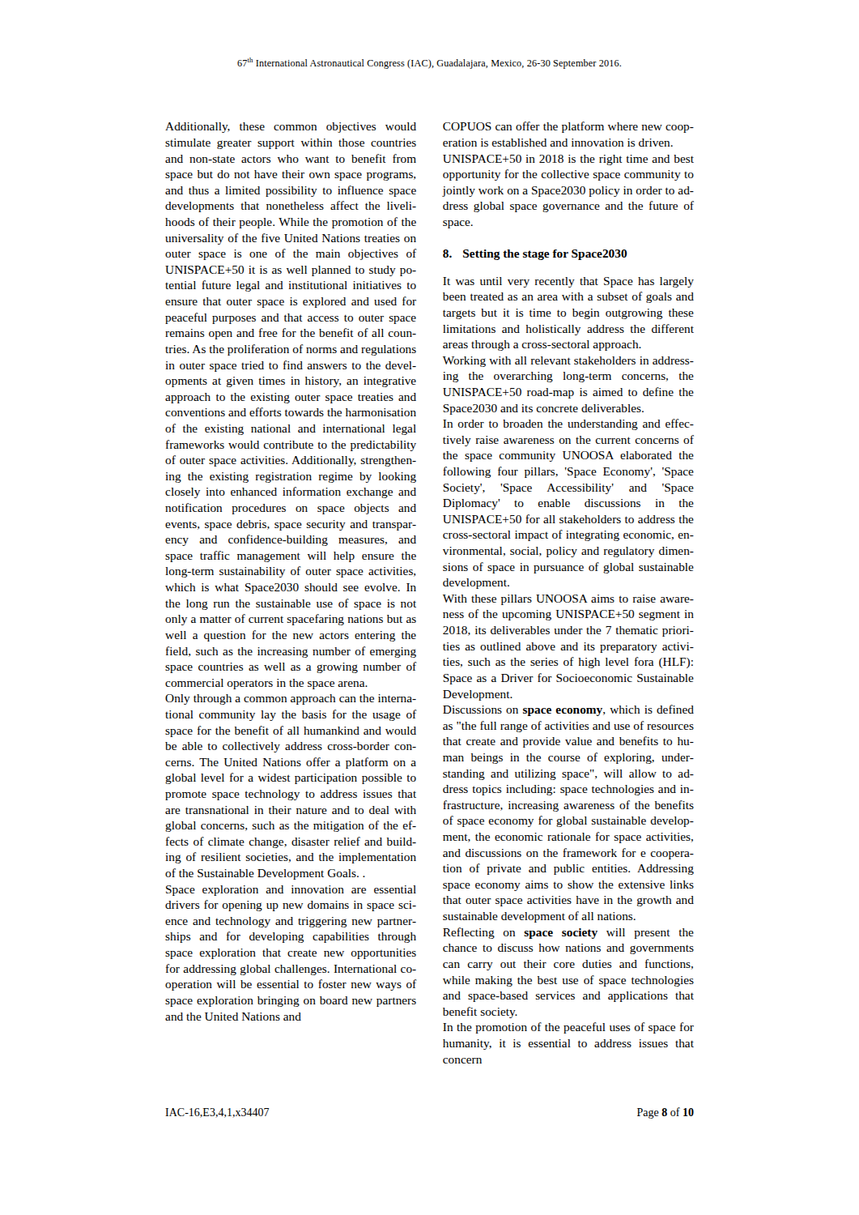67th International Astronautical Congress (IAC), Guadalajara, Mexico, 26-30 September 2016.
Additionally, these common objectives would stimulate greater support within those countries and non-state actors who want to benefit from space but do not have their own space programs, and thus a limited possibility to influence space developments that nonetheless affect the livelihoods of their people. While the promotion of the universality of the five United Nations treaties on outer space is one of the main objectives of UNISPACE+50 it is as well planned to study potential future legal and institutional initiatives to ensure that outer space is explored and used for peaceful purposes and that access to outer space remains open and free for the benefit of all countries. As the proliferation of norms and regulations in outer space tried to find answers to the developments at given times in history, an integrative approach to the existing outer space treaties and conventions and efforts towards the harmonisation of the existing national and international legal frameworks would contribute to the predictability of outer space activities. Additionally, strengthening the existing registration regime by looking closely into enhanced information exchange and notification procedures on space objects and events, space debris, space security and transparency and confidence-building measures, and space traffic management will help ensure the long-term sustainability of outer space activities, which is what Space2030 should see evolve. In the long run the sustainable use of space is not only a matter of current spacefaring nations but as well a question for the new actors entering the field, such as the increasing number of emerging space countries as well as a growing number of commercial operators in the space arena.
Only through a common approach can the international community lay the basis for the usage of space for the benefit of all humankind and would be able to collectively address cross-border concerns. The United Nations offer a platform on a global level for a widest participation possible to promote space technology to address issues that are transnational in their nature and to deal with global concerns, such as the mitigation of the effects of climate change, disaster relief and building of resilient societies, and the implementation of the Sustainable Development Goals. .
Space exploration and innovation are essential drivers for opening up new domains in space science and technology and triggering new partnerships and for developing capabilities through space exploration that create new opportunities for addressing global challenges. International cooperation will be essential to foster new ways of space exploration bringing on board new partners and the United Nations and
COPUOS can offer the platform where new cooperation is established and innovation is driven.
UNISPACE+50 in 2018 is the right time and best opportunity for the collective space community to jointly work on a Space2030 policy in order to address global space governance and the future of space.
8. Setting the stage for Space2030
It was until very recently that Space has largely been treated as an area with a subset of goals and targets but it is time to begin outgrowing these limitations and holistically address the different areas through a cross-sectoral approach.
Working with all relevant stakeholders in addressing the overarching long-term concerns, the UNISPACE+50 road-map is aimed to define the Space2030 and its concrete deliverables.
In order to broaden the understanding and effectively raise awareness on the current concerns of the space community UNOOSA elaborated the following four pillars, 'Space Economy', 'Space Society', 'Space Accessibility' and 'Space Diplomacy' to enable discussions in the UNISPACE+50 for all stakeholders to address the cross-sectoral impact of integrating economic, environmental, social, policy and regulatory dimensions of space in pursuance of global sustainable development.
With these pillars UNOOSA aims to raise awareness of the upcoming UNISPACE+50 segment in 2018, its deliverables under the 7 thematic priorities as outlined above and its preparatory activities, such as the series of high level fora (HLF): Space as a Driver for Socioeconomic Sustainable Development.
Discussions on space economy, which is defined as "the full range of activities and use of resources that create and provide value and benefits to human beings in the course of exploring, understanding and utilizing space", will allow to address topics including: space technologies and infrastructure, increasing awareness of the benefits of space economy for global sustainable development, the economic rationale for space activities, and discussions on the framework for e cooperation of private and public entities. Addressing space economy aims to show the extensive links that outer space activities have in the growth and sustainable development of all nations.
Reflecting on space society will present the chance to discuss how nations and governments can carry out their core duties and functions, while making the best use of space technologies and space-based services and applications that benefit society.
In the promotion of the peaceful uses of space for humanity, it is essential to address issues that concern
IAC-16,E3,4,1,x34407
Page 8 of 10